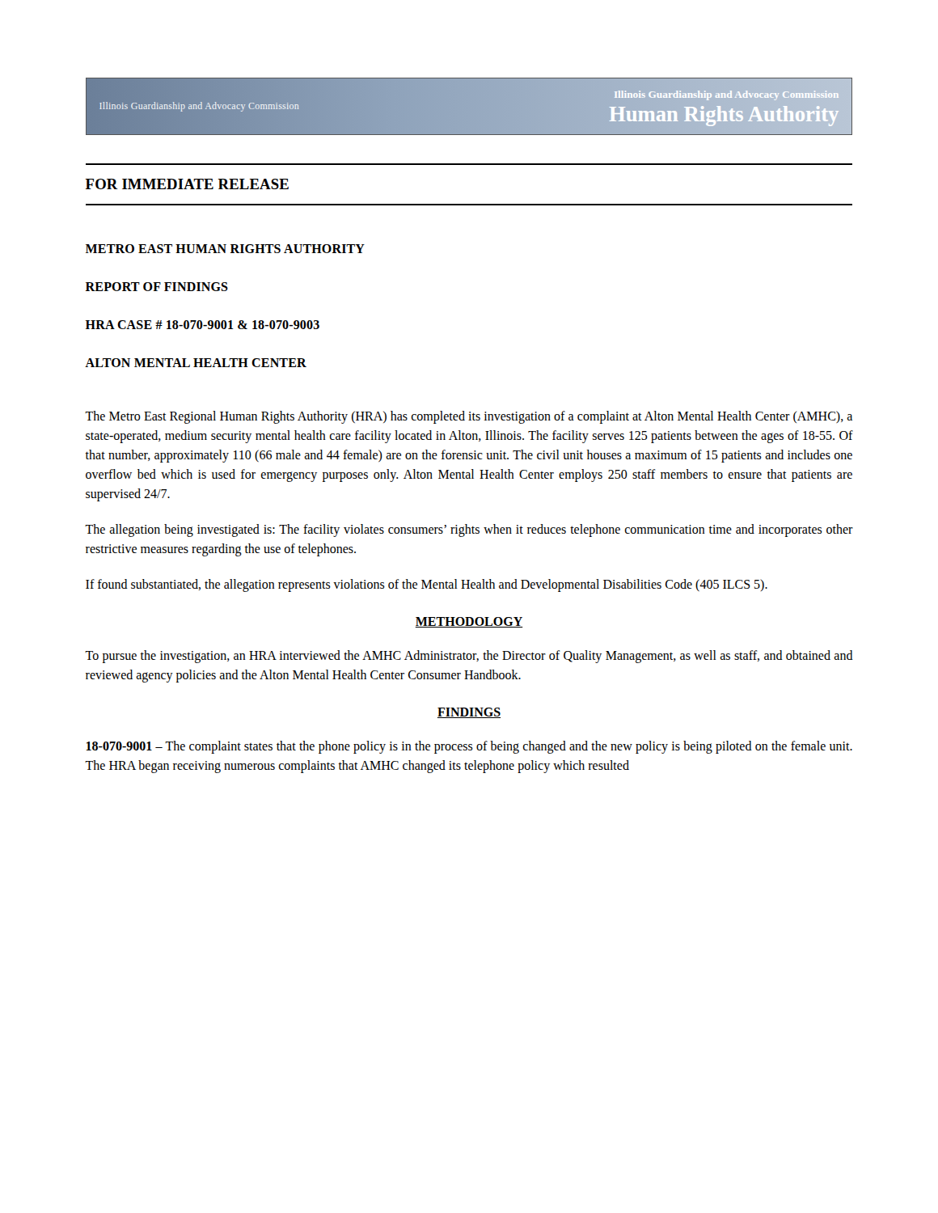Illinois Guardianship and Advocacy Commission Illinois Guardianship and Advocacy Commission Human Rights Authority
FOR IMMEDIATE RELEASE
METRO EAST HUMAN RIGHTS AUTHORITY
REPORT OF FINDINGS
HRA CASE # 18-070-9001 & 18-070-9003
ALTON MENTAL HEALTH CENTER
The Metro East Regional Human Rights Authority (HRA) has completed its investigation of a complaint at Alton Mental Health Center (AMHC), a state-operated, medium security mental health care facility located in Alton, Illinois. The facility serves 125 patients between the ages of 18-55. Of that number, approximately 110 (66 male and 44 female) are on the forensic unit. The civil unit houses a maximum of 15 patients and includes one overflow bed which is used for emergency purposes only. Alton Mental Health Center employs 250 staff members to ensure that patients are supervised 24/7.
The allegation being investigated is: The facility violates consumers’ rights when it reduces telephone communication time and incorporates other restrictive measures regarding the use of telephones.
If found substantiated, the allegation represents violations of the Mental Health and Developmental Disabilities Code (405 ILCS 5).
METHODOLOGY
To pursue the investigation, an HRA interviewed the AMHC Administrator, the Director of Quality Management, as well as staff, and obtained and reviewed agency policies and the Alton Mental Health Center Consumer Handbook.
FINDINGS
18-070-9001 – The complaint states that the phone policy is in the process of being changed and the new policy is being piloted on the female unit. The HRA began receiving numerous complaints that AMHC changed its telephone policy which resulted